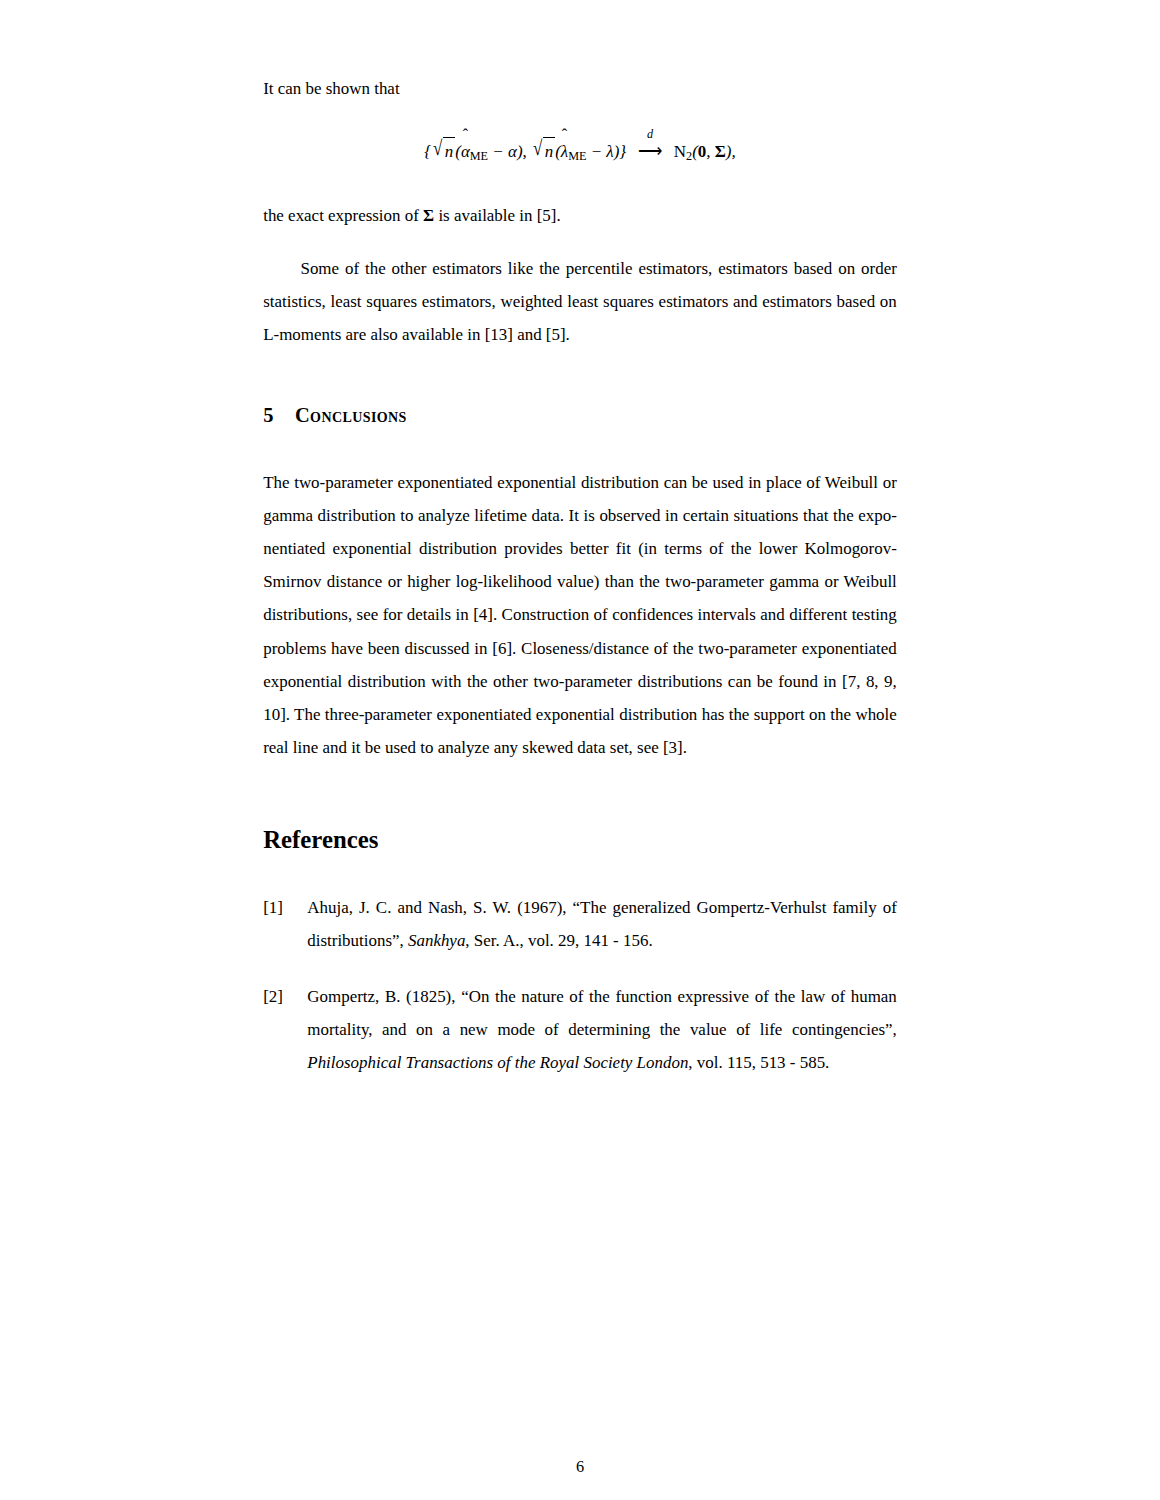It can be shown that
{√n(αME − α), √n(λME − λ)} d⟶ N 2(0, Σ),
the exact expression of Σ is available in [5].
Some of the other estimators like the percentile estimators, estimators based on order statistics, least squares estimators, weighted least squares estimators and estimators based on L-moments are also available in [13] and [5].
5 Conclusions
The two-parameter exponentiated exponential distribution can be used in place of Weibull or gamma distribution to analyze lifetime data. It is observed in certain situations that the exponentiated exponential distribution provides better fit (in terms of the lower Kolmogorov-Smirnov distance or higher log-likelihood value) than the two-parameter gamma or Weibull distributions, see for details in [4]. Construction of confidences intervals and different testing problems have been discussed in [6]. Closeness/distance of the two-parameter exponentiated exponential distribution with the other two-parameter distributions can be found in [7, 8, 9, 10]. The three-parameter exponentiated exponential distribution has the support on the whole real line and it be used to analyze any skewed data set, see [3].
References
[1] Ahuja, J. C. and Nash, S. W. (1967), “The generalized Gompertz-Verhulst family of distributions”, Sankhya, Ser. A., vol. 29, 141 - 156.
[2] Gompertz, B. (1825), “On the nature of the function expressive of the law of human mortality, and on a new mode of determining the value of life contingencies”, Philosophical Transactions of the Royal Society London, vol. 115, 513 - 585.
6